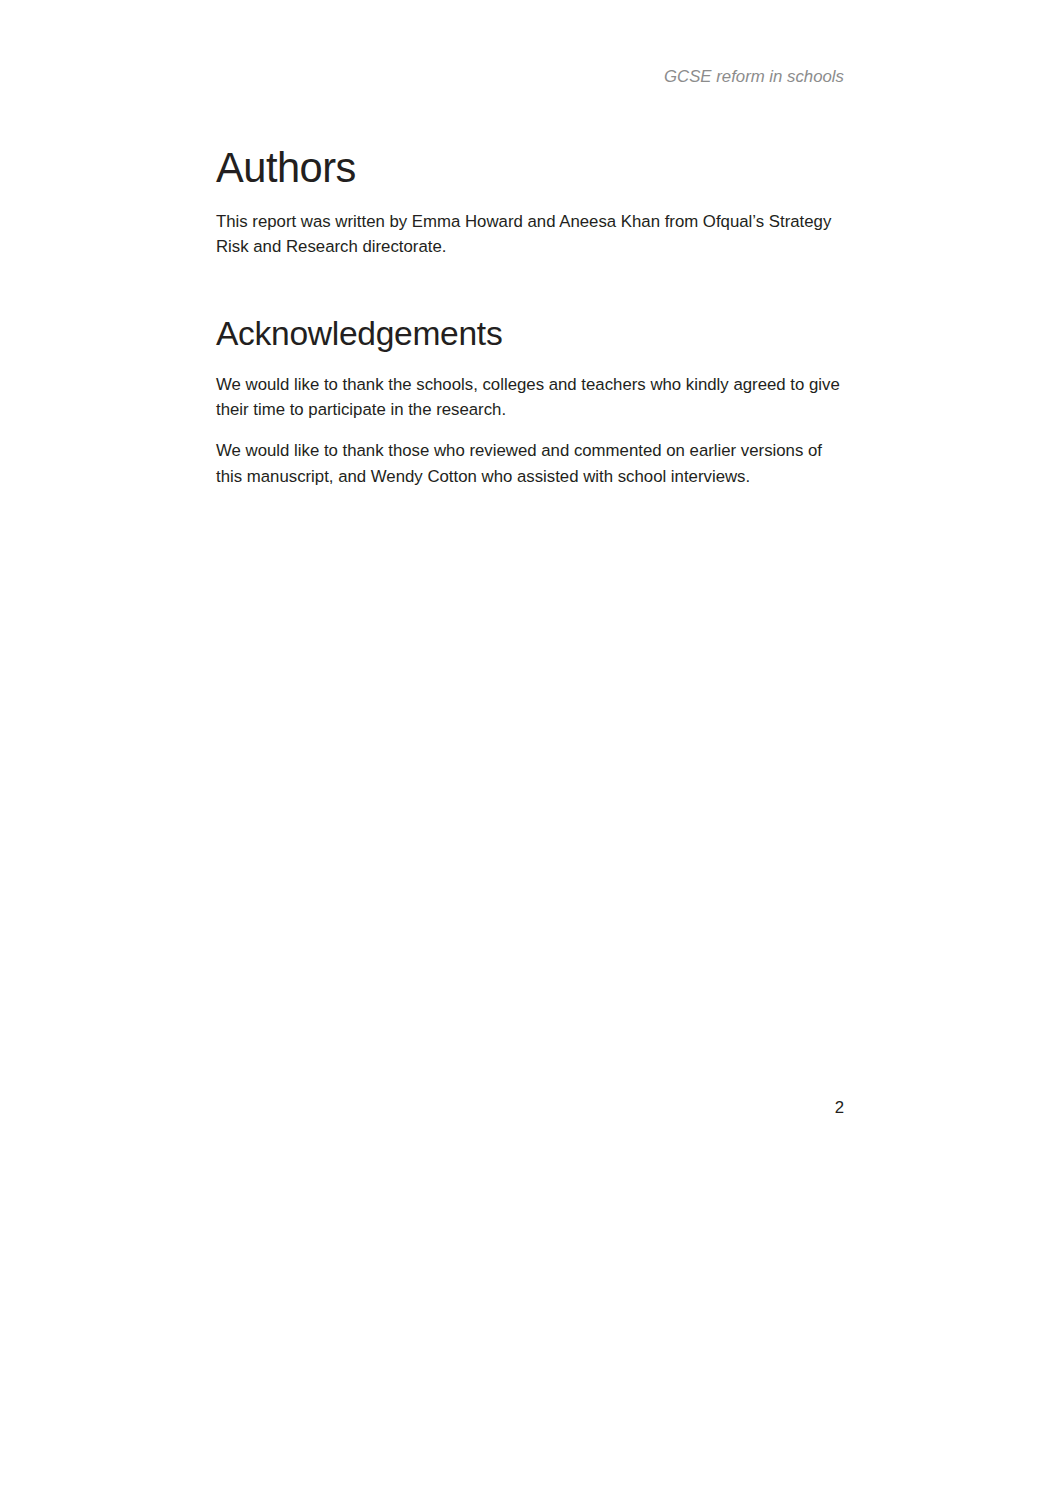GCSE reform in schools
Authors
This report was written by Emma Howard and Aneesa Khan from Ofqual’s Strategy Risk and Research directorate.
Acknowledgements
We would like to thank the schools, colleges and teachers who kindly agreed to give their time to participate in the research.
We would like to thank those who reviewed and commented on earlier versions of this manuscript, and Wendy Cotton who assisted with school interviews.
2